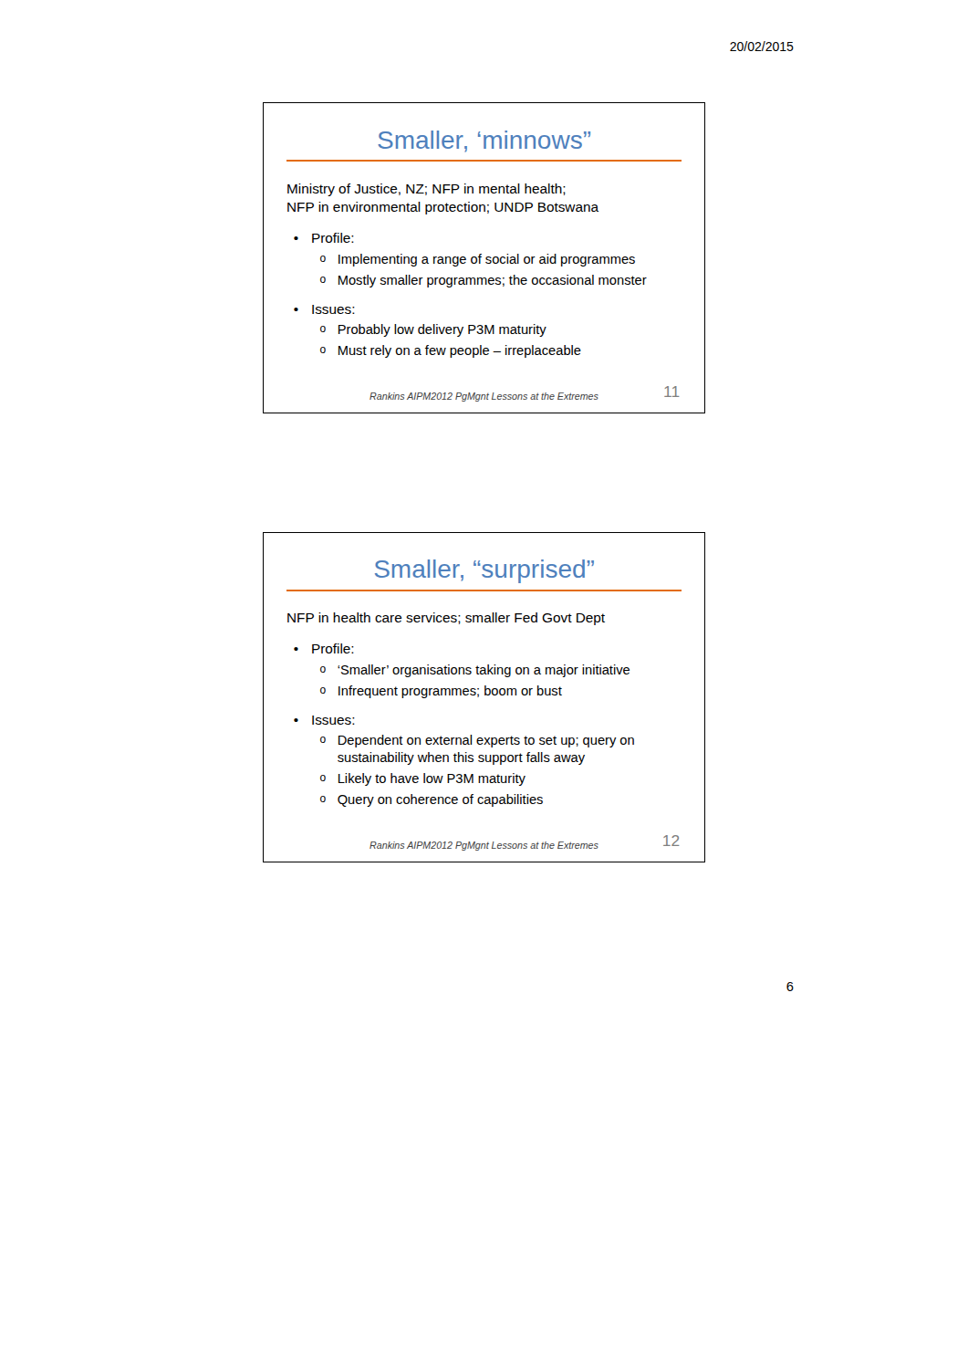20/02/2015
Smaller, ‘minnows”
Ministry of Justice, NZ; NFP in mental health;
NFP in environmental protection; UNDP Botswana
Profile:
Implementing a range of social or aid programmes
Mostly smaller programmes; the occasional monster
Issues:
Probably low delivery P3M maturity
Must rely on a few people – irreplaceable
Rankins AIPM2012 PgMgnt Lessons at the Extremes 11
Smaller, “surprised”
NFP in health care services; smaller Fed Govt Dept
Profile:
‘Smaller’ organisations taking on a major initiative
Infrequent programmes; boom or bust
Issues:
Dependent on external experts to set up; query on sustainability when this support falls away
Likely to have low P3M maturity
Query on coherence of capabilities
Rankins AIPM2012 PgMgnt Lessons at the Extremes 12
6